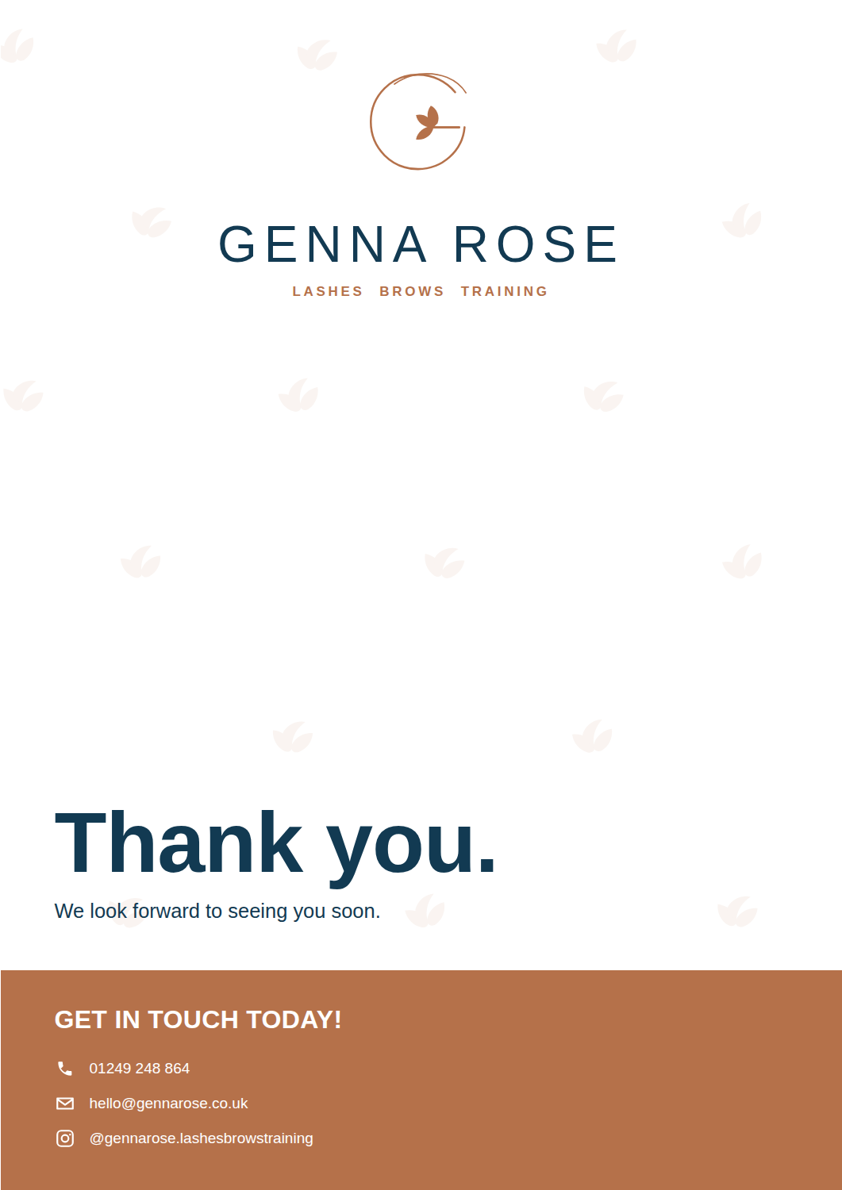GENNA ROSE
LASHES BROWS TRAINING
Thank you.
We look forward to seeing you soon.
GET IN TOUCH TODAY!
01249 248 864
hello@gennarose.co.uk
@gennarose.lashesbrowstraining